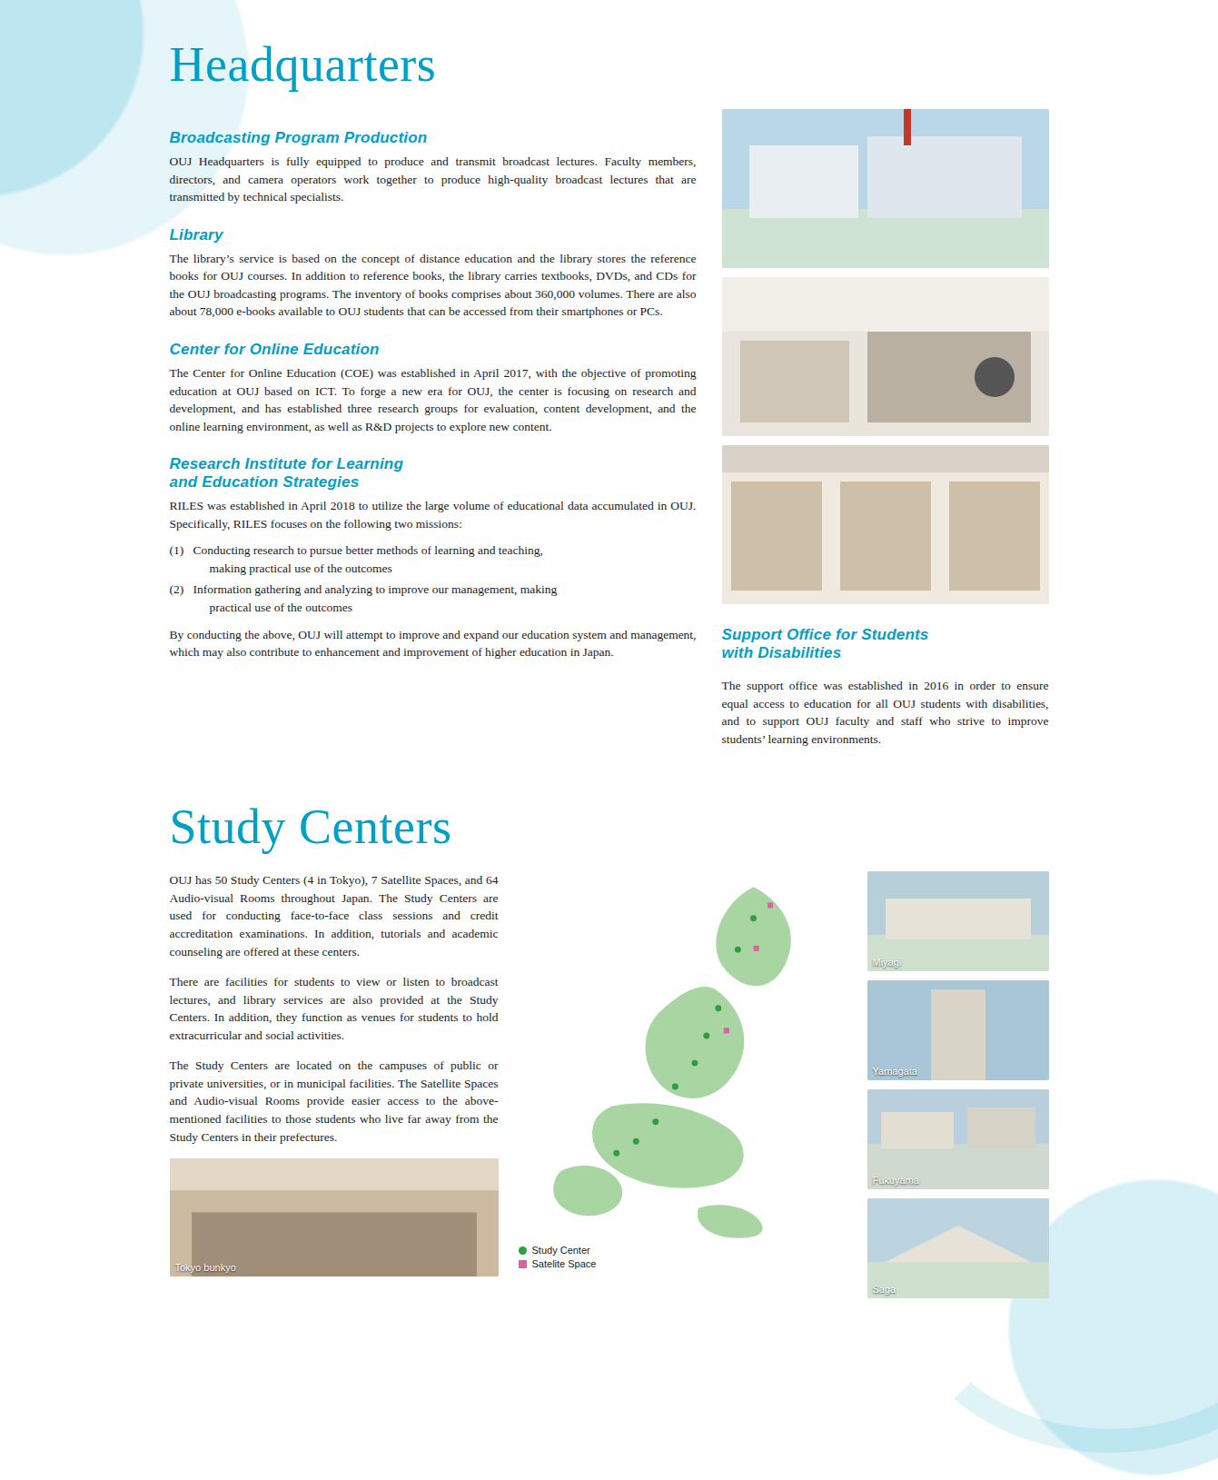Headquarters
Broadcasting Program Production
OUJ Headquarters is fully equipped to produce and transmit broadcast lectures. Faculty members, directors, and camera operators work together to produce high-quality broadcast lectures that are transmitted by technical specialists.
Library
The library’s service is based on the concept of distance education and the library stores the reference books for OUJ courses. In addition to reference books, the library carries textbooks, DVDs, and CDs for the OUJ broadcasting programs. The inventory of books comprises about 360,000 volumes. There are also about 78,000 e-books available to OUJ students that can be accessed from their smartphones or PCs.
Center for Online Education
The Center for Online Education (COE) was established in April 2017, with the objective of promoting education at OUJ based on ICT. To forge a new era for OUJ, the center is focusing on research and development, and has established three research groups for evaluation, content development, and the online learning environment, as well as R&D projects to explore new content.
Research Institute for Learning
and Education Strategies
RILES was established in April 2018 to utilize the large volume of educational data accumulated in OUJ. Specifically, RILES focuses on the following two missions:
(1) Conducting research to pursue better methods of learning and teaching,making practical use of the outcomes
(2) Information gathering and analyzing to improve our management, makingpractical use of the outcomes
By conducting the above, OUJ will attempt to improve and expand our education system and management, which may also contribute to enhancement and improvement of higher education in Japan.
Support Office for Students
with Disabilities
The support office was established in 2016 in order to ensure equal access to education for all OUJ students with disabilities, and to support OUJ faculty and staff who strive to improve students’ learning environments.
Study Centers
OUJ has 50 Study Centers (4 in Tokyo), 7 Satellite Spaces, and 64 Audio-visual Rooms throughout Japan. The Study Centers are used for conducting face-to-face class sessions and credit accreditation examinations. In addition, tutorials and academic counseling are offered at these centers.
There are facilities for students to view or listen to broadcast lectures, and library services are also provided at the Study Centers. In addition, they function as venues for students to hold extracurricular and social activities.
The Study Centers are located on the campuses of public or private universities, or in municipal facilities. The Satellite Spaces and Audio-visual Rooms provide easier access to the above-mentioned facilities to those students who live far away from the Study Centers in their prefectures.
Tokyo bunkyo
Study Center
Satelite Space
Miyagi
Yamagata
Fukuyama
Saga